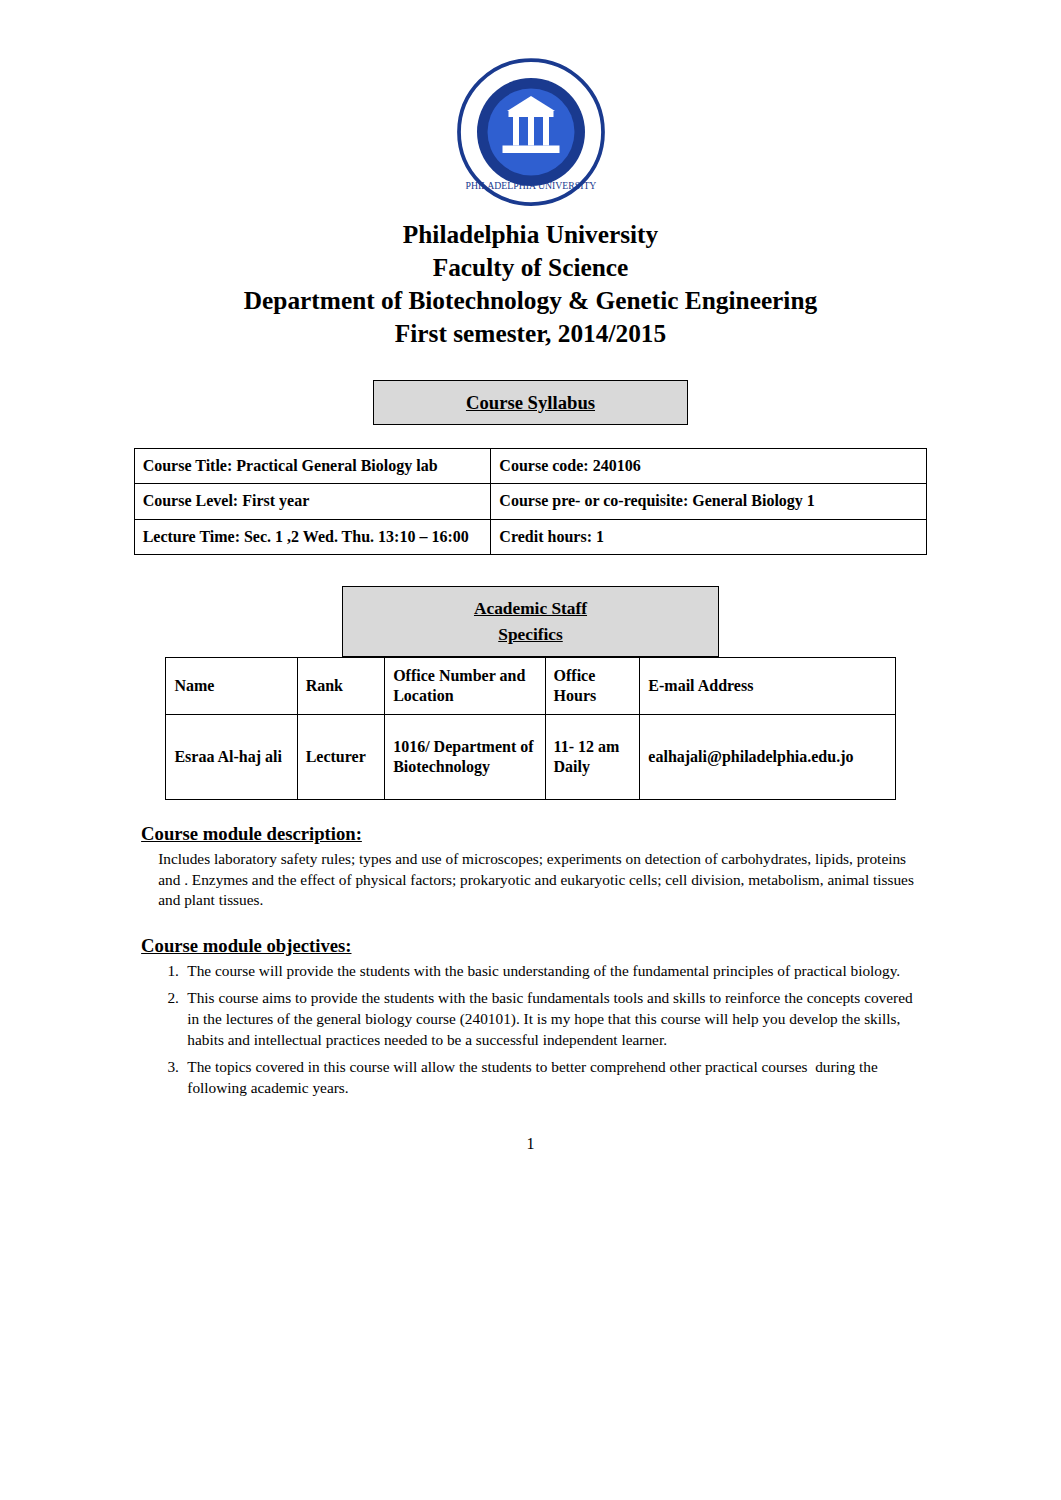Philadelphia University
Faculty of Science
Department of Biotechnology & Genetic Engineering
First semester, 2014/2015
Course Syllabus
| Course Title: Practical General Biology lab | Course code: 240106 |
| Course Level: First year | Course pre- or co-requisite: General Biology 1 |
| Lecture Time: Sec. 1 ,2 Wed. Thu. 13:10 – 16:00 | Credit hours: 1 |
Academic Staff Specifics
| Name | Rank | Office Number and Location | Office Hours | E-mail Address |
| Esraa Al-haj ali | Lecturer | 1016/ Department of Biotechnology | 11- 12 am Daily | ealhajali@philadelphia.edu.jo |
Course module description:
Includes laboratory safety rules; types and use of microscopes; experiments on detection of carbohydrates, lipids, proteins and . Enzymes and the effect of physical factors; prokaryotic and eukaryotic cells; cell division, metabolism, animal tissues and plant tissues.
Course module objectives:
The course will provide the students with the basic understanding of the fundamental principles of practical biology.
This course aims to provide the students with the basic fundamentals tools and skills to reinforce the concepts covered in the lectures of the general biology course (240101). It is my hope that this course will help you develop the skills, habits and intellectual practices needed to be a successful independent learner.
The topics covered in this course will allow the students to better comprehend other practical courses during the following academic years.
1